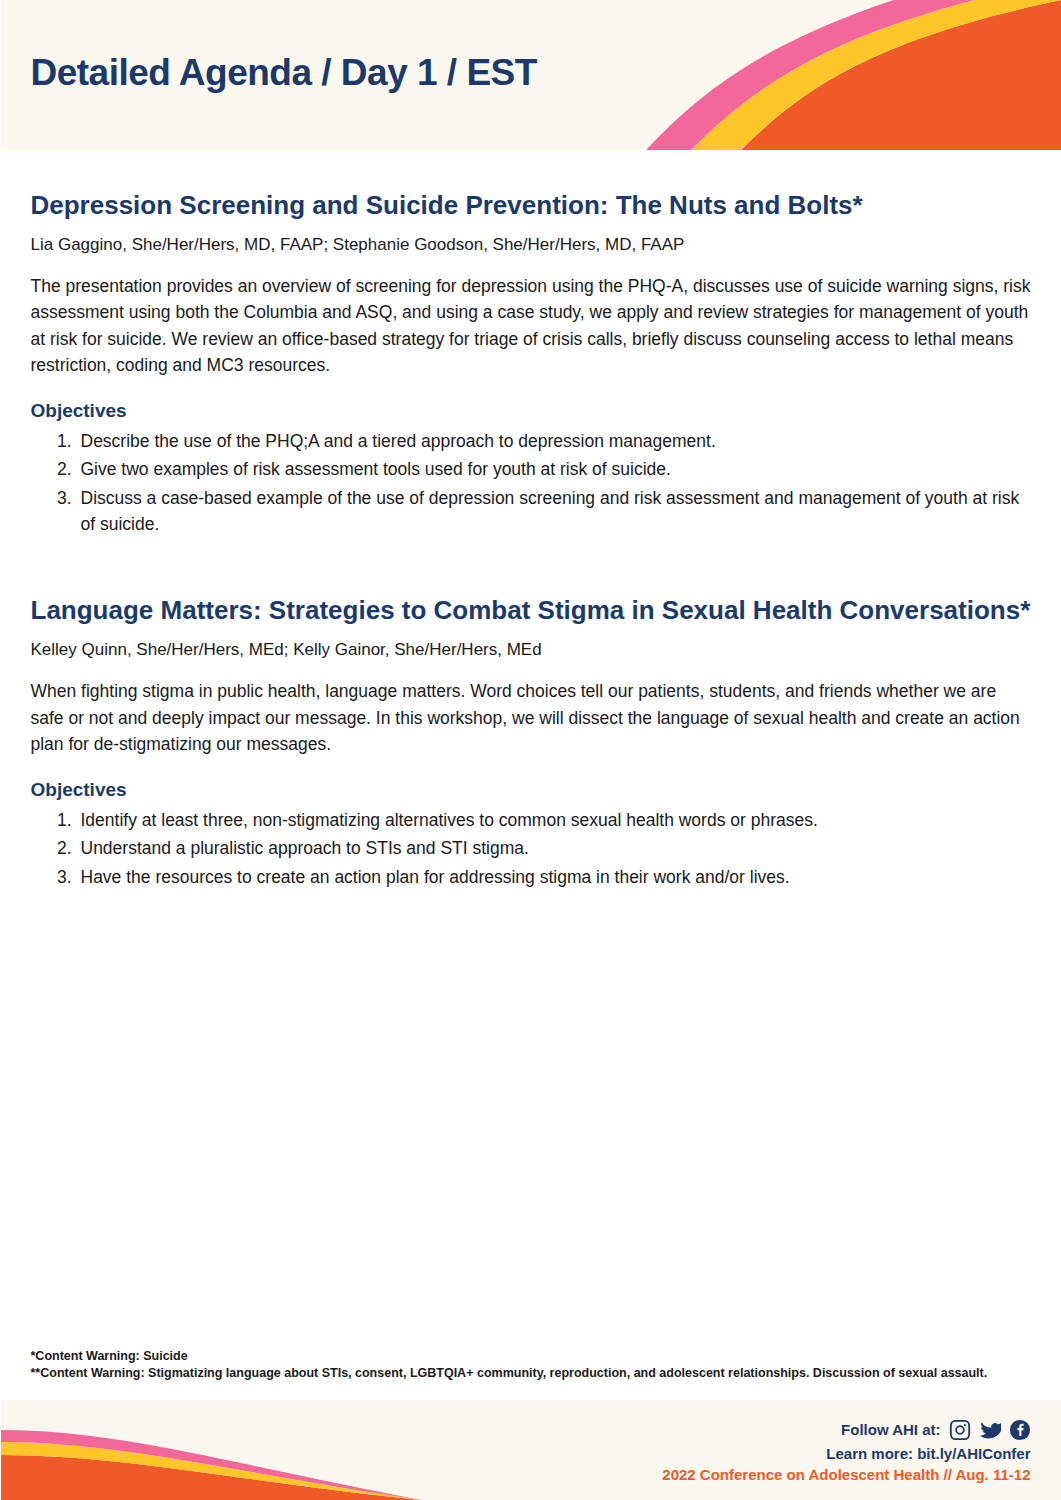Detailed Agenda / Day 1 / EST
Depression Screening and Suicide Prevention: The Nuts and Bolts*
Lia Gaggino, She/Her/Hers, MD, FAAP; Stephanie Goodson, She/Her/Hers, MD, FAAP
The presentation provides an overview of screening for depression using the PHQ-A, discusses use of suicide warning signs, risk assessment using both the Columbia and ASQ, and using a case study, we apply and review strategies for management of youth at risk for suicide. We review an office-based strategy for triage of crisis calls, briefly discuss counseling access to lethal means restriction, coding and MC3 resources.
Objectives
Describe the use of the PHQ;A and a tiered approach to depression management.
Give two examples of risk assessment tools used for youth at risk of suicide.
Discuss a case-based example of the use of depression screening and risk assessment and management of youth at risk of suicide.
Language Matters: Strategies to Combat Stigma in Sexual Health Conversations*
Kelley Quinn, She/Her/Hers, MEd; Kelly Gainor, She/Her/Hers, MEd
When fighting stigma in public health, language matters. Word choices tell our patients, students, and friends whether we are safe or not and deeply impact our message. In this workshop, we will dissect the language of sexual health and create an action plan for de-stigmatizing our messages.
Objectives
Identify at least three, non-stigmatizing alternatives to common sexual health words or phrases.
Understand a pluralistic approach to STIs and STI stigma.
Have the resources to create an action plan for addressing stigma in their work and/or lives.
*Content Warning: Suicide
**Content Warning: Stigmatizing language about STIs, consent, LGBTQIA+ community, reproduction, and adolescent relationships. Discussion of sexual assault.
Follow AHI at:
Learn more: bit.ly/AHIConfer
2022 Conference on Adolescent Health // Aug. 11-12